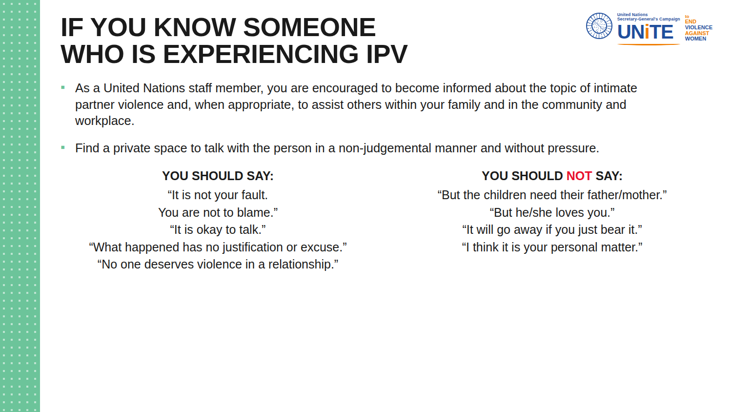United Nations
Secretary-General's Campaign UNi TE
to END
VIOLENCE
AGAINST
WOMEN
If you know someone
who is experiencing IPV
As a United Nations staff member, you are encouraged to become informed about the topic of intimate partner violence and, when appropriate, to assist others within your family and in the community and workplace.
Find a private space to talk with the person in a non-judgemental manner and without pressure.
YOU SHOULD SAY:
“It is not your fault.
You are not to blame.”
“It is okay to talk.”
“What happened has no justification or excuse.”
“No one deserves violence in a relationship.”
YOU SHOULD NOT SAY:
“But the children need their father/mother.”
“But he/she loves you.”
“It will go away if you just bear it.”
“I think it is your personal matter.”